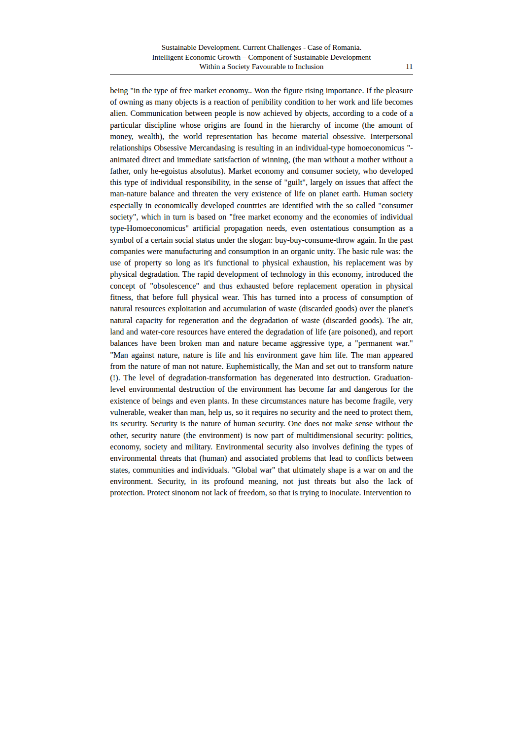Sustainable Development. Current Challenges - Case of Romania. Intelligent Economic Growth – Component of Sustainable Development Within a Society Favourable to Inclusion
11
being "in the type of free market economy.. Won the figure rising importance. If the pleasure of owning as many objects is a reaction of penibility condition to her work and life becomes alien. Communication between people is now achieved by objects, according to a code of a particular discipline whose origins are found in the hierarchy of income (the amount of money, wealth), the world representation has become material obsessive. Interpersonal relationships Obsessive Mercandasing is resulting in an individual-type homoeconomicus "- animated direct and immediate satisfaction of winning, (the man without a mother without a father, only he-egoistus absolutus). Market economy and consumer society, who developed this type of individual responsibility, in the sense of "guilt", largely on issues that affect the man-nature balance and threaten the very existence of life on planet earth. Human society especially in economically developed countries are identified with the so called "consumer society", which in turn is based on "free market economy and the economies of individual type-Homoeconomicus" artificial propagation needs, even ostentatious consumption as a symbol of a certain social status under the slogan: buy-buy-consume-throw again. In the past companies were manufacturing and consumption in an organic unity. The basic rule was: the use of property so long as it's functional to physical exhaustion, his replacement was by physical degradation. The rapid development of technology in this economy, introduced the concept of "obsolescence" and thus exhausted before replacement operation in physical fitness, that before full physical wear. This has turned into a process of consumption of natural resources exploitation and accumulation of waste (discarded goods) over the planet's natural capacity for regeneration and the degradation of waste (discarded goods). The air, land and water-core resources have entered the degradation of life (are poisoned), and report balances have been broken man and nature became aggressive type, a "permanent war." "Man against nature, nature is life and his environment gave him life. The man appeared from the nature of man not nature. Euphemistically, the Man and set out to transform nature (!). The level of degradation-transformation has degenerated into destruction. Graduation-level environmental destruction of the environment has become far and dangerous for the existence of beings and even plants. In these circumstances nature has become fragile, very vulnerable, weaker than man, help us, so it requires no security and the need to protect them, its security. Security is the nature of human security. One does not make sense without the other, security nature (the environment) is now part of multidimensional security: politics, economy, society and military. Environmental security also involves defining the types of environmental threats that (human) and associated problems that lead to conflicts between states, communities and individuals. "Global war" that ultimately shape is a war on and the environment. Security, in its profound meaning, not just threats but also the lack of protection. Protect sinonom not lack of freedom, so that is trying to inoculate. Intervention to